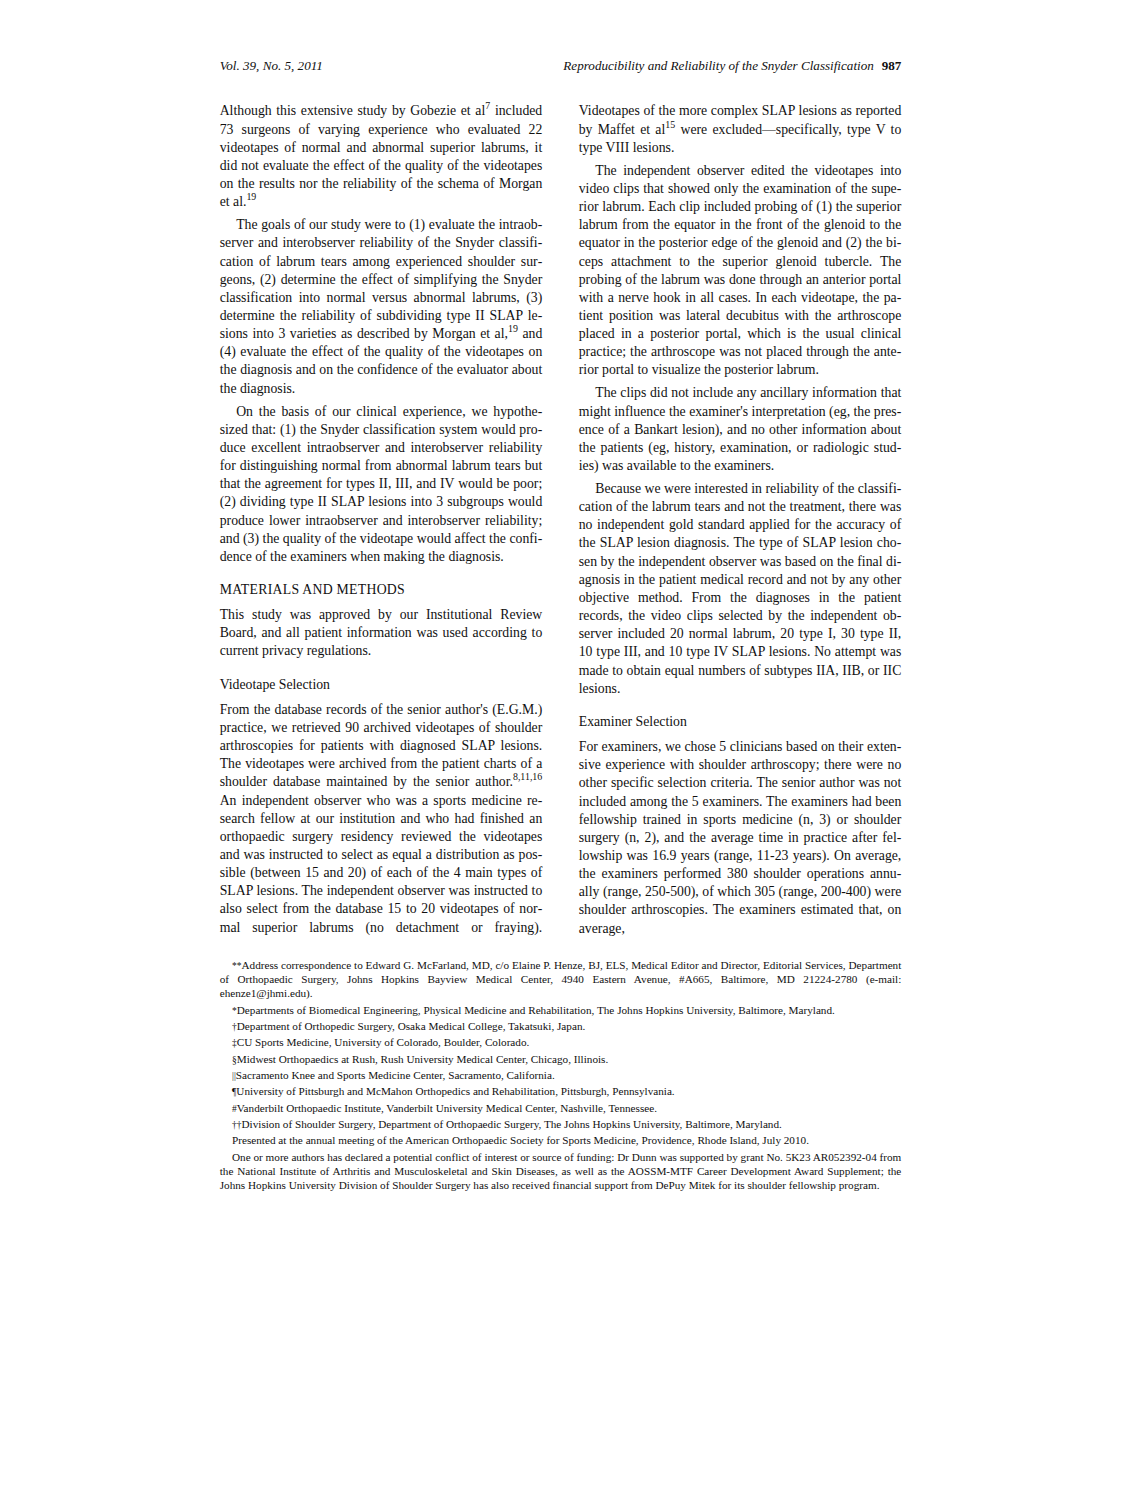Vol. 39, No. 5, 2011
Reproducibility and Reliability of the Snyder Classification 987
Although this extensive study by Gobezie et al7 included 73 surgeons of varying experience who evaluated 22 videotapes of normal and abnormal superior labrums, it did not evaluate the effect of the quality of the videotapes on the results nor the reliability of the schema of Morgan et al.19
The goals of our study were to (1) evaluate the intraobserver and interobserver reliability of the Snyder classification of labrum tears among experienced shoulder surgeons, (2) determine the effect of simplifying the Snyder classification into normal versus abnormal labrums, (3) determine the reliability of subdividing type II SLAP lesions into 3 varieties as described by Morgan et al,19 and (4) evaluate the effect of the quality of the videotapes on the diagnosis and on the confidence of the evaluator about the diagnosis.
On the basis of our clinical experience, we hypothesized that: (1) the Snyder classification system would produce excellent intraobserver and interobserver reliability for distinguishing normal from abnormal labrum tears but that the agreement for types II, III, and IV would be poor; (2) dividing type II SLAP lesions into 3 subgroups would produce lower intraobserver and interobserver reliability; and (3) the quality of the videotape would affect the confidence of the examiners when making the diagnosis.
Materials and Methods
This study was approved by our Institutional Review Board, and all patient information was used according to current privacy regulations.
Videotape Selection
From the database records of the senior author's (E.G.M.) practice, we retrieved 90 archived videotapes of shoulder arthroscopies for patients with diagnosed SLAP lesions. The videotapes were archived from the patient charts of a shoulder database maintained by the senior author.8,11,16 An independent observer who was a sports medicine research fellow at our institution and who had finished an orthopaedic surgery residency reviewed the videotapes and was instructed to select as equal a distribution as possible (between 15 and 20) of each of the 4 main types of SLAP lesions. The independent observer was instructed to also select from the database 15 to 20 videotapes of normal superior labrums (no detachment or fraying). Videotapes of the more complex SLAP lesions as reported by Maffet et al15 were excluded—specifically, type V to type VIII lesions.
The independent observer edited the videotapes into video clips that showed only the examination of the superior labrum. Each clip included probing of (1) the superior labrum from the equator in the front of the glenoid to the equator in the posterior edge of the glenoid and (2) the biceps attachment to the superior glenoid tubercle. The probing of the labrum was done through an anterior portal with a nerve hook in all cases. In each videotape, the patient position was lateral decubitus with the arthroscope placed in a posterior portal, which is the usual clinical practice; the arthroscope was not placed through the anterior portal to visualize the posterior labrum.
The clips did not include any ancillary information that might influence the examiner's interpretation (eg, the presence of a Bankart lesion), and no other information about the patients (eg, history, examination, or radiologic studies) was available to the examiners.
Because we were interested in reliability of the classification of the labrum tears and not the treatment, there was no independent gold standard applied for the accuracy of the SLAP lesion diagnosis. The type of SLAP lesion chosen by the independent observer was based on the final diagnosis in the patient medical record and not by any other objective method. From the diagnoses in the patient records, the video clips selected by the independent observer included 20 normal labrum, 20 type I, 30 type II, 10 type III, and 10 type IV SLAP lesions. No attempt was made to obtain equal numbers of subtypes IIA, IIB, or IIC lesions.
Examiner Selection
For examiners, we chose 5 clinicians based on their extensive experience with shoulder arthroscopy; there were no other specific selection criteria. The senior author was not included among the 5 examiners. The examiners had been fellowship trained in sports medicine (n, 3) or shoulder surgery (n, 2), and the average time in practice after fellowship was 16.9 years (range, 11-23 years). On average, the examiners performed 380 shoulder operations annually (range, 250-500), of which 305 (range, 200-400) were shoulder arthroscopies. The examiners estimated that, on average,
**Address correspondence to Edward G. McFarland, MD, c/o Elaine P. Henze, BJ, ELS, Medical Editor and Director, Editorial Services, Department of Orthopaedic Surgery, Johns Hopkins Bayview Medical Center, 4940 Eastern Avenue, #A665, Baltimore, MD 21224-2780 (e-mail: ehenze1@jhmi.edu).
*Departments of Biomedical Engineering, Physical Medicine and Rehabilitation, The Johns Hopkins University, Baltimore, Maryland.
†Department of Orthopedic Surgery, Osaka Medical College, Takatsuki, Japan.
‡CU Sports Medicine, University of Colorado, Boulder, Colorado.
§Midwest Orthopaedics at Rush, Rush University Medical Center, Chicago, Illinois.
||Sacramento Knee and Sports Medicine Center, Sacramento, California.
¶University of Pittsburgh and McMahon Orthopedics and Rehabilitation, Pittsburgh, Pennsylvania.
#Vanderbilt Orthopaedic Institute, Vanderbilt University Medical Center, Nashville, Tennessee.
††Division of Shoulder Surgery, Department of Orthopaedic Surgery, The Johns Hopkins University, Baltimore, Maryland.
Presented at the annual meeting of the American Orthopaedic Society for Sports Medicine, Providence, Rhode Island, July 2010.
One or more authors has declared a potential conflict of interest or source of funding: Dr Dunn was supported by grant No. 5K23 AR052392-04 from the National Institute of Arthritis and Musculoskeletal and Skin Diseases, as well as the AOSSM-MTF Career Development Award Supplement; the Johns Hopkins University Division of Shoulder Surgery has also received financial support from DePuy Mitek for its shoulder fellowship program.